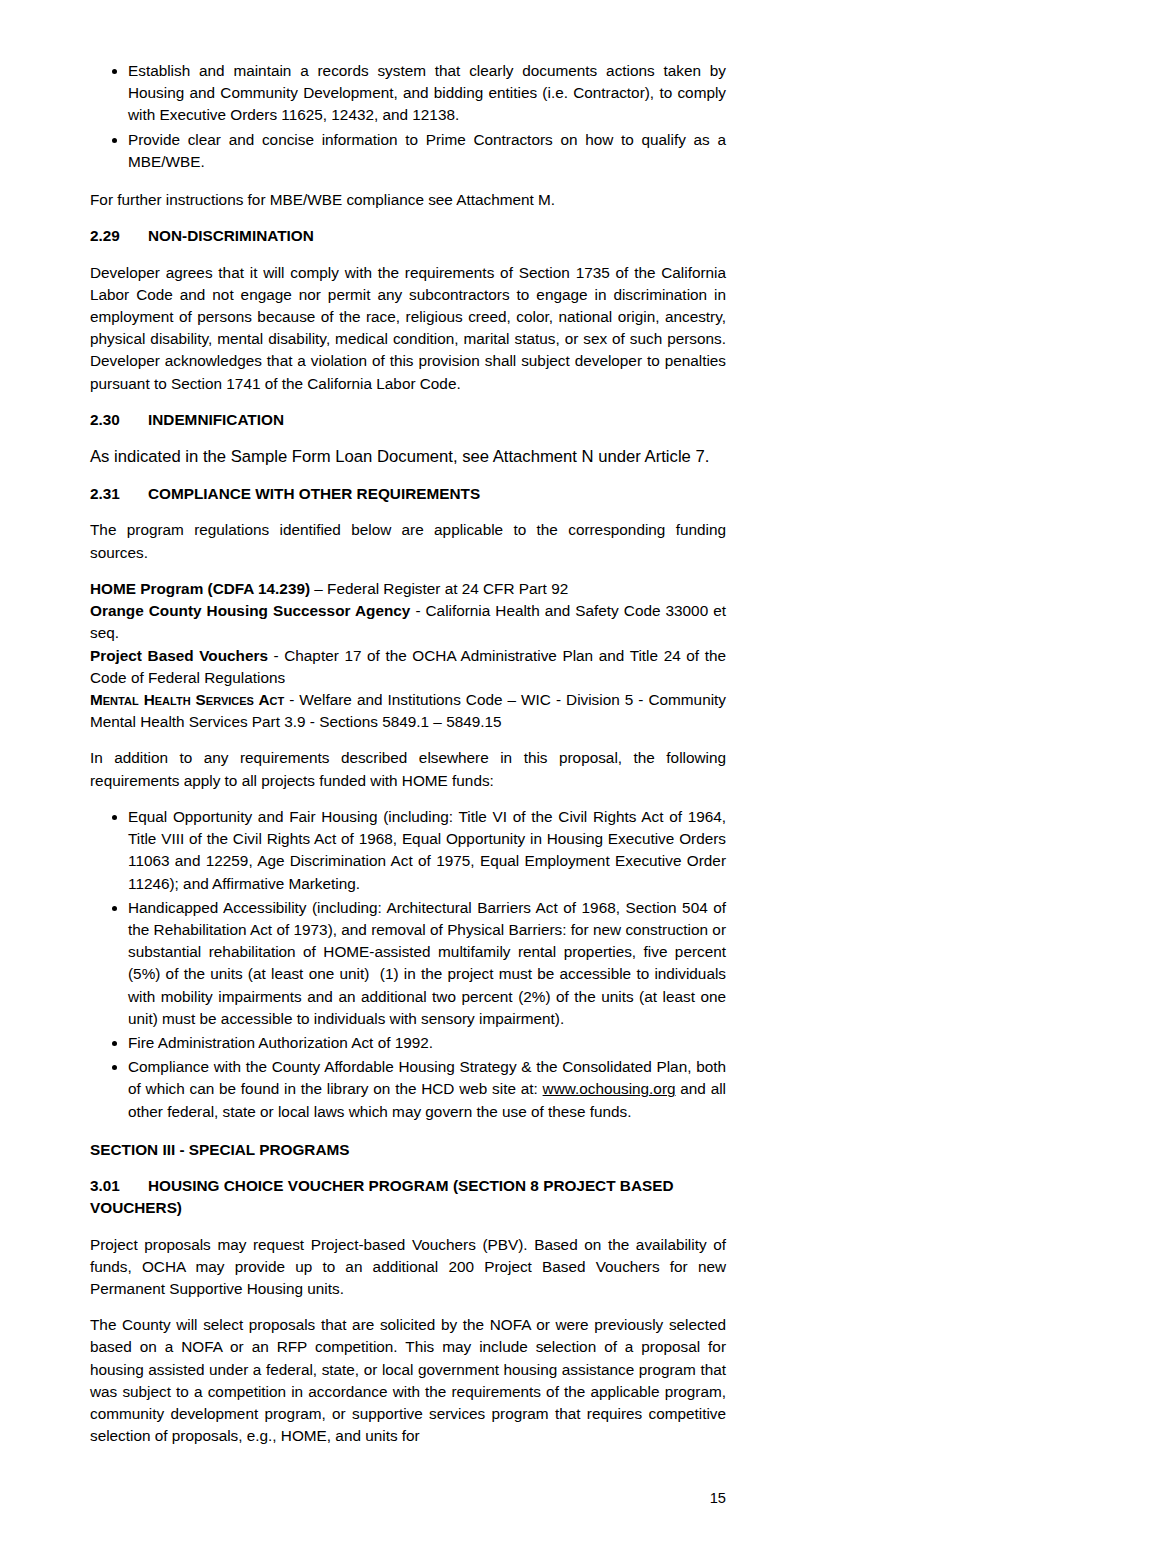Establish and maintain a records system that clearly documents actions taken by Housing and Community Development, and bidding entities (i.e. Contractor), to comply with Executive Orders 11625, 12432, and 12138.
Provide clear and concise information to Prime Contractors on how to qualify as a MBE/WBE.
For further instructions for MBE/WBE compliance see Attachment M.
2.29 NON-DISCRIMINATION
Developer agrees that it will comply with the requirements of Section 1735 of the California Labor Code and not engage nor permit any subcontractors to engage in discrimination in employment of persons because of the race, religious creed, color, national origin, ancestry, physical disability, mental disability, medical condition, marital status, or sex of such persons. Developer acknowledges that a violation of this provision shall subject developer to penalties pursuant to Section 1741 of the California Labor Code.
2.30 INDEMNIFICATION
As indicated in the Sample Form Loan Document, see Attachment N under Article 7.
2.31 COMPLIANCE WITH OTHER REQUIREMENTS
The program regulations identified below are applicable to the corresponding funding sources.
HOME Program (CDFA 14.239) – Federal Register at 24 CFR Part 92
Orange County Housing Successor Agency - California Health and Safety Code 33000 et seq.
Project Based Vouchers - Chapter 17 of the OCHA Administrative Plan and Title 24 of the Code of Federal Regulations
Mental Health Services Act - Welfare and Institutions Code – WIC - Division 5 - Community Mental Health Services Part 3.9 - Sections 5849.1 – 5849.15
In addition to any requirements described elsewhere in this proposal, the following requirements apply to all projects funded with HOME funds:
Equal Opportunity and Fair Housing (including: Title VI of the Civil Rights Act of 1964, Title VIII of the Civil Rights Act of 1968, Equal Opportunity in Housing Executive Orders 11063 and 12259, Age Discrimination Act of 1975, Equal Employment Executive Order 11246); and Affirmative Marketing.
Handicapped Accessibility (including: Architectural Barriers Act of 1968, Section 504 of the Rehabilitation Act of 1973), and removal of Physical Barriers: for new construction or substantial rehabilitation of HOME-assisted multifamily rental properties, five percent (5%) of the units (at least one unit) (1) in the project must be accessible to individuals with mobility impairments and an additional two percent (2%) of the units (at least one unit) must be accessible to individuals with sensory impairment).
Fire Administration Authorization Act of 1992.
Compliance with the County Affordable Housing Strategy & the Consolidated Plan, both of which can be found in the library on the HCD web site at: www.ochousing.org and all other federal, state or local laws which may govern the use of these funds.
SECTION III - SPECIAL PROGRAMS
3.01 HOUSING CHOICE VOUCHER PROGRAM (SECTION 8 PROJECT BASED VOUCHERS)
Project proposals may request Project-based Vouchers (PBV). Based on the availability of funds, OCHA may provide up to an additional 200 Project Based Vouchers for new Permanent Supportive Housing units.
The County will select proposals that are solicited by the NOFA or were previously selected based on a NOFA or an RFP competition. This may include selection of a proposal for housing assisted under a federal, state, or local government housing assistance program that was subject to a competition in accordance with the requirements of the applicable program, community development program, or supportive services program that requires competitive selection of proposals, e.g., HOME, and units for
15